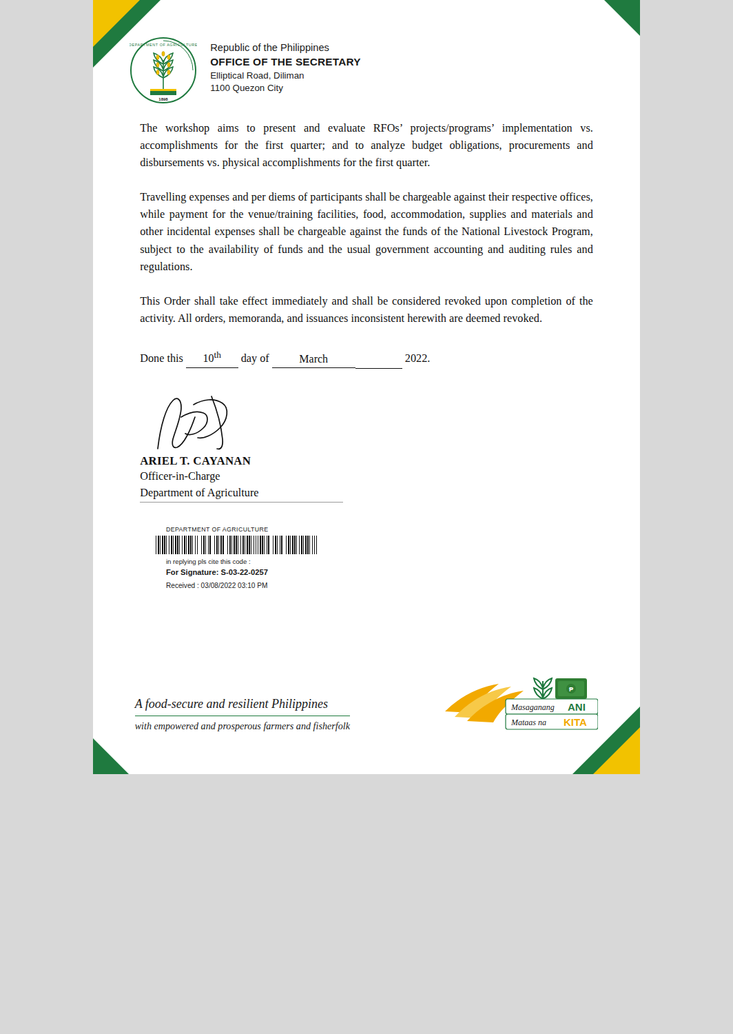DEPARTMENT OF AGRICULTURE 1898
Republic of the Philippines
OFFICE OF THE SECRETARY
Elliptical Road, Diliman
1100 Quezon City
The workshop aims to present and evaluate RFOs’ projects/programs’ implementation vs. accomplishments for the first quarter; and to analyze budget obligations, procurements and disbursements vs. physical accomplishments for the first quarter.
Travelling expenses and per diems of participants shall be chargeable against their respective offices, while payment for the venue/training facilities, food, accommodation, supplies and materials and other incidental expenses shall be chargeable against the funds of the National Livestock Program, subject to the availability of funds and the usual government accounting and auditing rules and regulations.
This Order shall take effect immediately and shall be considered revoked upon completion of the activity. All orders, memoranda, and issuances inconsistent herewith are deemed revoked.
Done this 10th day of March 2022.
ARIEL T. CAYANAN
Officer-in-Charge
Department of Agriculture
DEPARTMENT OF AGRICULTURE
in replying pls cite this code :
For Signature: S-03-22-0257
Received : 03/08/2022 03:10 PM
A food-secure and resilient Philippines
with empowered and prosperous farmers and fisherfolk
₱ Masaganang ANI Mataas na KITA